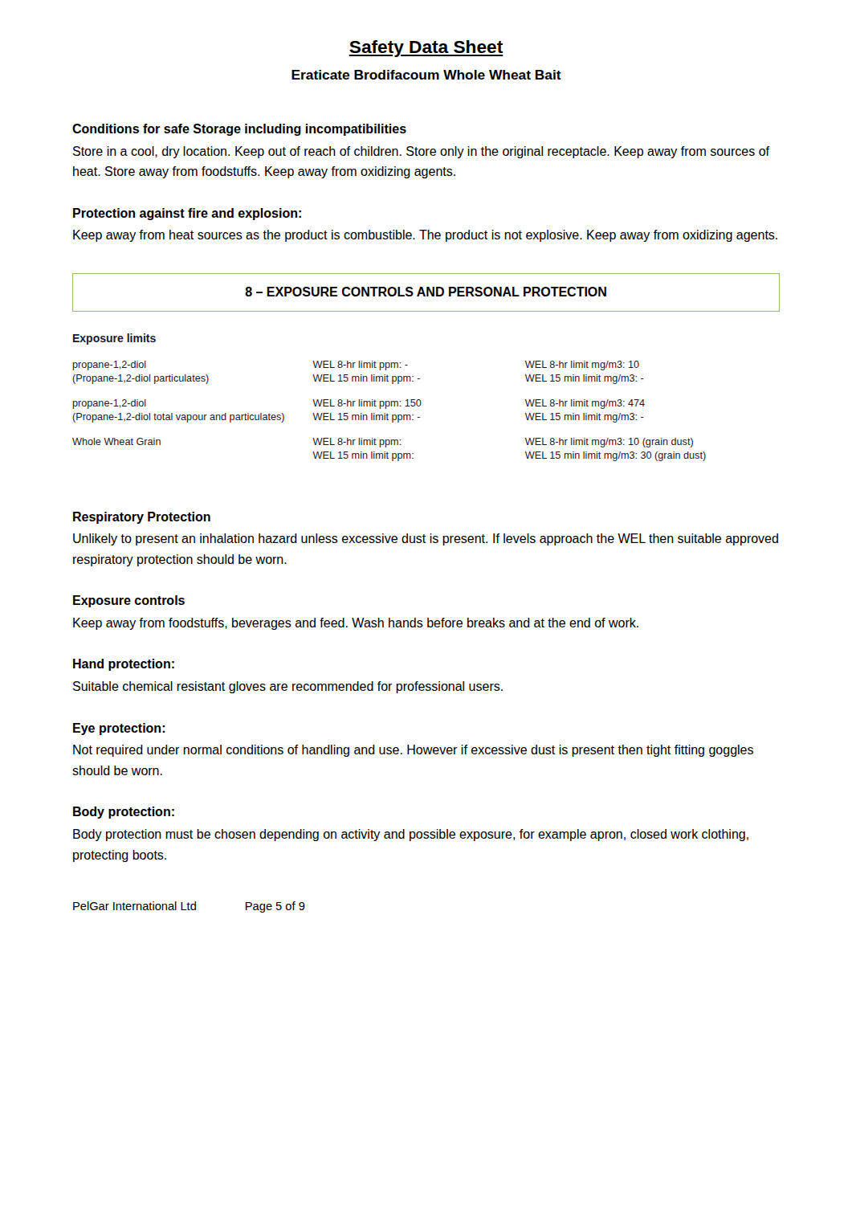Safety Data Sheet
Eraticate Brodifacoum Whole Wheat Bait
Conditions for safe Storage including incompatibilities
Store in a cool, dry location. Keep out of reach of children. Store only in the original receptacle. Keep away from sources of heat. Store away from foodstuffs. Keep away from oxidizing agents.
Protection against fire and explosion:
Keep away from heat sources as the product is combustible. The product is not explosive. Keep away from oxidizing agents.
8 – EXPOSURE CONTROLS AND PERSONAL PROTECTION
Exposure limits
| propane-1,2-diol (Propane-1,2-diol particulates) | WEL 8-hr limit ppm: - WEL 15 min limit ppm: - | WEL 8-hr limit mg/m3: 10 WEL 15 min limit mg/m3: - |
| propane-1,2-diol (Propane-1,2-diol total vapour and particulates) | WEL 8-hr limit ppm: 150 WEL 15 min limit ppm: - | WEL 8-hr limit mg/m3: 474 WEL 15 min limit mg/m3: - |
| Whole Wheat Grain | WEL 8-hr limit ppm: WEL 15 min limit ppm: | WEL 8-hr limit mg/m3: 10 (grain dust) WEL 15 min limit mg/m3: 30 (grain dust) |
Respiratory Protection
Unlikely to present an inhalation hazard unless excessive dust is present. If levels approach the WEL then suitable approved respiratory protection should be worn.
Exposure controls
Keep away from foodstuffs, beverages and feed. Wash hands before breaks and at the end of work.
Hand protection:
Suitable chemical resistant gloves are recommended for professional users.
Eye protection:
Not required under normal conditions of handling and use. However if excessive dust is present then tight fitting goggles should be worn.
Body protection:
Body protection must be chosen depending on activity and possible exposure, for example apron, closed work clothing, protecting boots.
PelGar International Ltd
Page 5 of 9